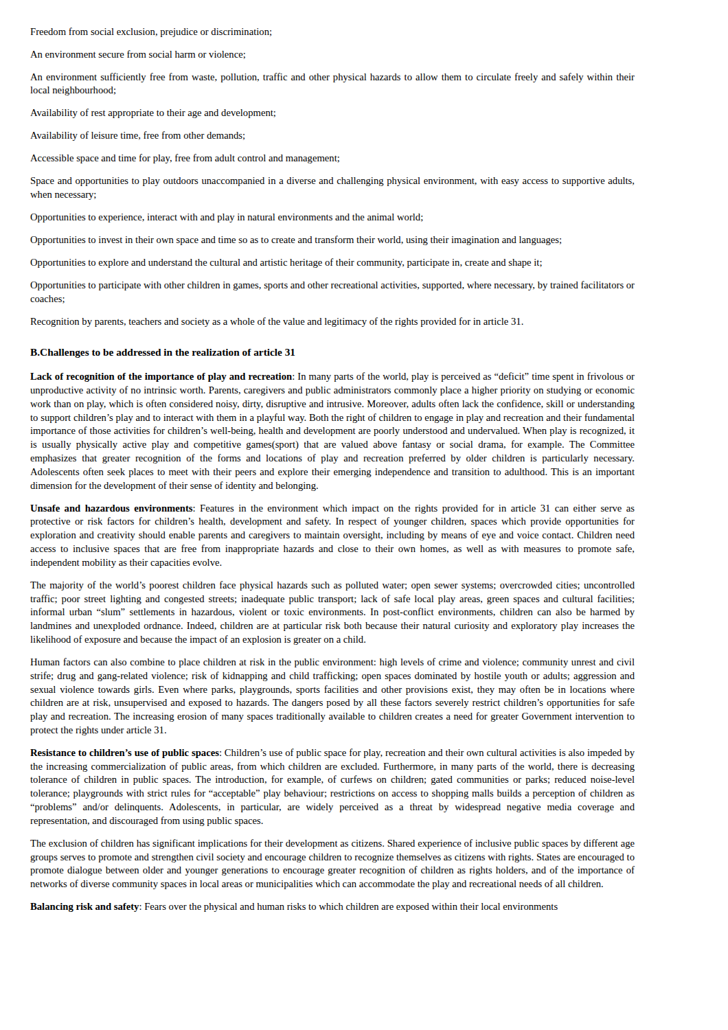Freedom from social exclusion, prejudice or discrimination;
An environment secure from social harm or violence;
An environment sufficiently free from waste, pollution, traffic and other physical hazards to allow them to circulate freely and safely within their local neighbourhood;
Availability of rest appropriate to their age and development;
Availability of leisure time, free from other demands;
Accessible space and time for play, free from adult control and management;
Space and opportunities to play outdoors unaccompanied in a diverse and challenging physical environment, with easy access to supportive adults, when necessary;
Opportunities to experience, interact with and play in natural environments and the animal world;
Opportunities to invest in their own space and time so as to create and transform their world, using their imagination and languages;
Opportunities to explore and understand the cultural and artistic heritage of their community, participate in, create and shape it;
Opportunities to participate with other children in games, sports and other recreational activities, supported, where necessary, by trained facilitators or coaches;
Recognition by parents, teachers and society as a whole of the value and legitimacy of the rights provided for in article 31.
B.Challenges to be addressed in the realization of article 31
Lack of recognition of the importance of play and recreation: In many parts of the world, play is perceived as “deficit” time spent in frivolous or unproductive activity of no intrinsic worth. Parents, caregivers and public administrators commonly place a higher priority on studying or economic work than on play, which is often considered noisy, dirty, disruptive and intrusive. Moreover, adults often lack the confidence, skill or understanding to support children’s play and to interact with them in a playful way. Both the right of children to engage in play and recreation and their fundamental importance of those activities for children’s well-being, health and development are poorly understood and undervalued. When play is recognized, it is usually physically active play and competitive games(sport) that are valued above fantasy or social drama, for example. The Committee emphasizes that greater recognition of the forms and locations of play and recreation preferred by older children is particularly necessary. Adolescents often seek places to meet with their peers and explore their emerging independence and transition to adulthood. This is an important dimension for the development of their sense of identity and belonging.
Unsafe and hazardous environments: Features in the environment which impact on the rights provided for in article 31 can either serve as protective or risk factors for children’s health, development and safety. In respect of younger children, spaces which provide opportunities for exploration and creativity should enable parents and caregivers to maintain oversight, including by means of eye and voice contact. Children need access to inclusive spaces that are free from inappropriate hazards and close to their own homes, as well as with measures to promote safe, independent mobility as their capacities evolve.
The majority of the world’s poorest children face physical hazards such as polluted water; open sewer systems; overcrowded cities; uncontrolled traffic; poor street lighting and congested streets; inadequate public transport; lack of safe local play areas, green spaces and cultural facilities; informal urban “slum” settlements in hazardous, violent or toxic environments. In post-conflict environments, children can also be harmed by landmines and unexploded ordnance. Indeed, children are at particular risk both because their natural curiosity and exploratory play increases the likelihood of exposure and because the impact of an explosion is greater on a child.
Human factors can also combine to place children at risk in the public environment: high levels of crime and violence; community unrest and civil strife; drug and gang-related violence; risk of kidnapping and child trafficking; open spaces dominated by hostile youth or adults; aggression and sexual violence towards girls. Even where parks, playgrounds, sports facilities and other provisions exist, they may often be in locations where children are at risk, unsupervised and exposed to hazards. The dangers posed by all these factors severely restrict children’s opportunities for safe play and recreation. The increasing erosion of many spaces traditionally available to children creates a need for greater Government intervention to protect the rights under article 31.
Resistance to children’s use of public spaces: Children’s use of public space for play, recreation and their own cultural activities is also impeded by the increasing commercialization of public areas, from which children are excluded. Furthermore, in many parts of the world, there is decreasing tolerance of children in public spaces. The introduction, for example, of curfews on children; gated communities or parks; reduced noise-level tolerance; playgrounds with strict rules for “acceptable” play behaviour; restrictions on access to shopping malls builds a perception of children as “problems” and/or delinquents. Adolescents, in particular, are widely perceived as a threat by widespread negative media coverage and representation, and discouraged from using public spaces.
The exclusion of children has significant implications for their development as citizens. Shared experience of inclusive public spaces by different age groups serves to promote and strengthen civil society and encourage children to recognize themselves as citizens with rights. States are encouraged to promote dialogue between older and younger generations to encourage greater recognition of children as rights holders, and of the importance of networks of diverse community spaces in local areas or municipalities which can accommodate the play and recreational needs of all children.
Balancing risk and safety: Fears over the physical and human risks to which children are exposed within their local environments